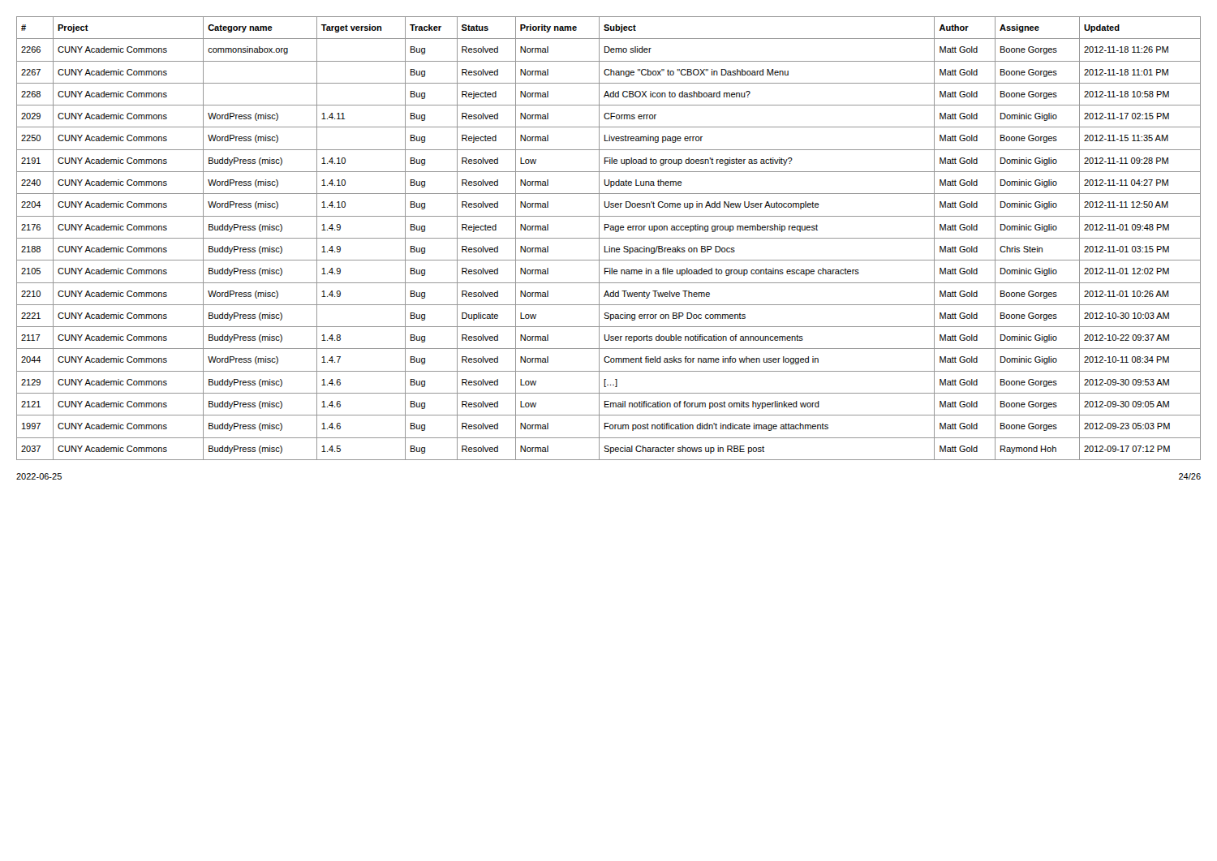Issue listing
| # | Project | Category name | Target version | Tracker | Status | Priority name | Subject | Author | Assignee | Updated |
| --- | --- | --- | --- | --- | --- | --- | --- | --- | --- | --- |
| 2266 | CUNY Academic Commons | commonsinabox.org | | Bug | Resolved | Normal | Demo slider | Matt Gold | Boone Gorges | 2012-11-18 11:26 PM |
| 2267 | CUNY Academic Commons | | | Bug | Resolved | Normal | Change "Cbox" to "CBOX" in Dashboard Menu | Matt Gold | Boone Gorges | 2012-11-18 11:01 PM |
| 2268 | CUNY Academic Commons | | | Bug | Rejected | Normal | Add CBOX icon to dashboard menu? | Matt Gold | Boone Gorges | 2012-11-18 10:58 PM |
| 2029 | CUNY Academic Commons | WordPress (misc) | 1.4.11 | Bug | Resolved | Normal | CForms error | Matt Gold | Dominic Giglio | 2012-11-17 02:15 PM |
| 2250 | CUNY Academic Commons | WordPress (misc) | | Bug | Rejected | Normal | Livestreaming page error | Matt Gold | Boone Gorges | 2012-11-15 11:35 AM |
| 2191 | CUNY Academic Commons | BuddyPress (misc) | 1.4.10 | Bug | Resolved | Low | File upload to group doesn't register as activity? | Matt Gold | Dominic Giglio | 2012-11-11 09:28 PM |
| 2240 | CUNY Academic Commons | WordPress (misc) | 1.4.10 | Bug | Resolved | Normal | Update Luna theme | Matt Gold | Dominic Giglio | 2012-11-11 04:27 PM |
| 2204 | CUNY Academic Commons | WordPress (misc) | 1.4.10 | Bug | Resolved | Normal | User Doesn't Come up in Add New User Autocomplete | Matt Gold | Dominic Giglio | 2012-11-11 12:50 AM |
| 2176 | CUNY Academic Commons | BuddyPress (misc) | 1.4.9 | Bug | Rejected | Normal | Page error upon accepting group membership request | Matt Gold | Dominic Giglio | 2012-11-01 09:48 PM |
| 2188 | CUNY Academic Commons | BuddyPress (misc) | 1.4.9 | Bug | Resolved | Normal | Line Spacing/Breaks on BP Docs | Matt Gold | Chris Stein | 2012-11-01 03:15 PM |
| 2105 | CUNY Academic Commons | BuddyPress (misc) | 1.4.9 | Bug | Resolved | Normal | File name in a file uploaded to group contains escape characters | Matt Gold | Dominic Giglio | 2012-11-01 12:02 PM |
| 2210 | CUNY Academic Commons | WordPress (misc) | 1.4.9 | Bug | Resolved | Normal | Add Twenty Twelve Theme | Matt Gold | Boone Gorges | 2012-11-01 10:26 AM |
| 2221 | CUNY Academic Commons | BuddyPress (misc) | | Bug | Duplicate | Low | Spacing error on BP Doc comments | Matt Gold | Boone Gorges | 2012-10-30 10:03 AM |
| 2117 | CUNY Academic Commons | BuddyPress (misc) | 1.4.8 | Bug | Resolved | Normal | User reports double notification of announcements | Matt Gold | Dominic Giglio | 2012-10-22 09:37 AM |
| 2044 | CUNY Academic Commons | WordPress (misc) | 1.4.7 | Bug | Resolved | Normal | Comment field asks for name info when user logged in | Matt Gold | Dominic Giglio | 2012-10-11 08:34 PM |
| 2129 | CUNY Academic Commons | BuddyPress (misc) | 1.4.6 | Bug | Resolved | Low | […] | Matt Gold | Boone Gorges | 2012-09-30 09:53 AM |
| 2121 | CUNY Academic Commons | BuddyPress (misc) | 1.4.6 | Bug | Resolved | Low | Email notification of forum post omits hyperlinked word | Matt Gold | Boone Gorges | 2012-09-30 09:05 AM |
| 1997 | CUNY Academic Commons | BuddyPress (misc) | 1.4.6 | Bug | Resolved | Normal | Forum post notification didn't indicate image attachments | Matt Gold | Boone Gorges | 2012-09-23 05:03 PM |
| 2037 | CUNY Academic Commons | BuddyPress (misc) | 1.4.5 | Bug | Resolved | Normal | Special Character shows up in RBE post | Matt Gold | Raymond Hoh | 2012-09-17 07:12 PM |
2022-06-25 24/26